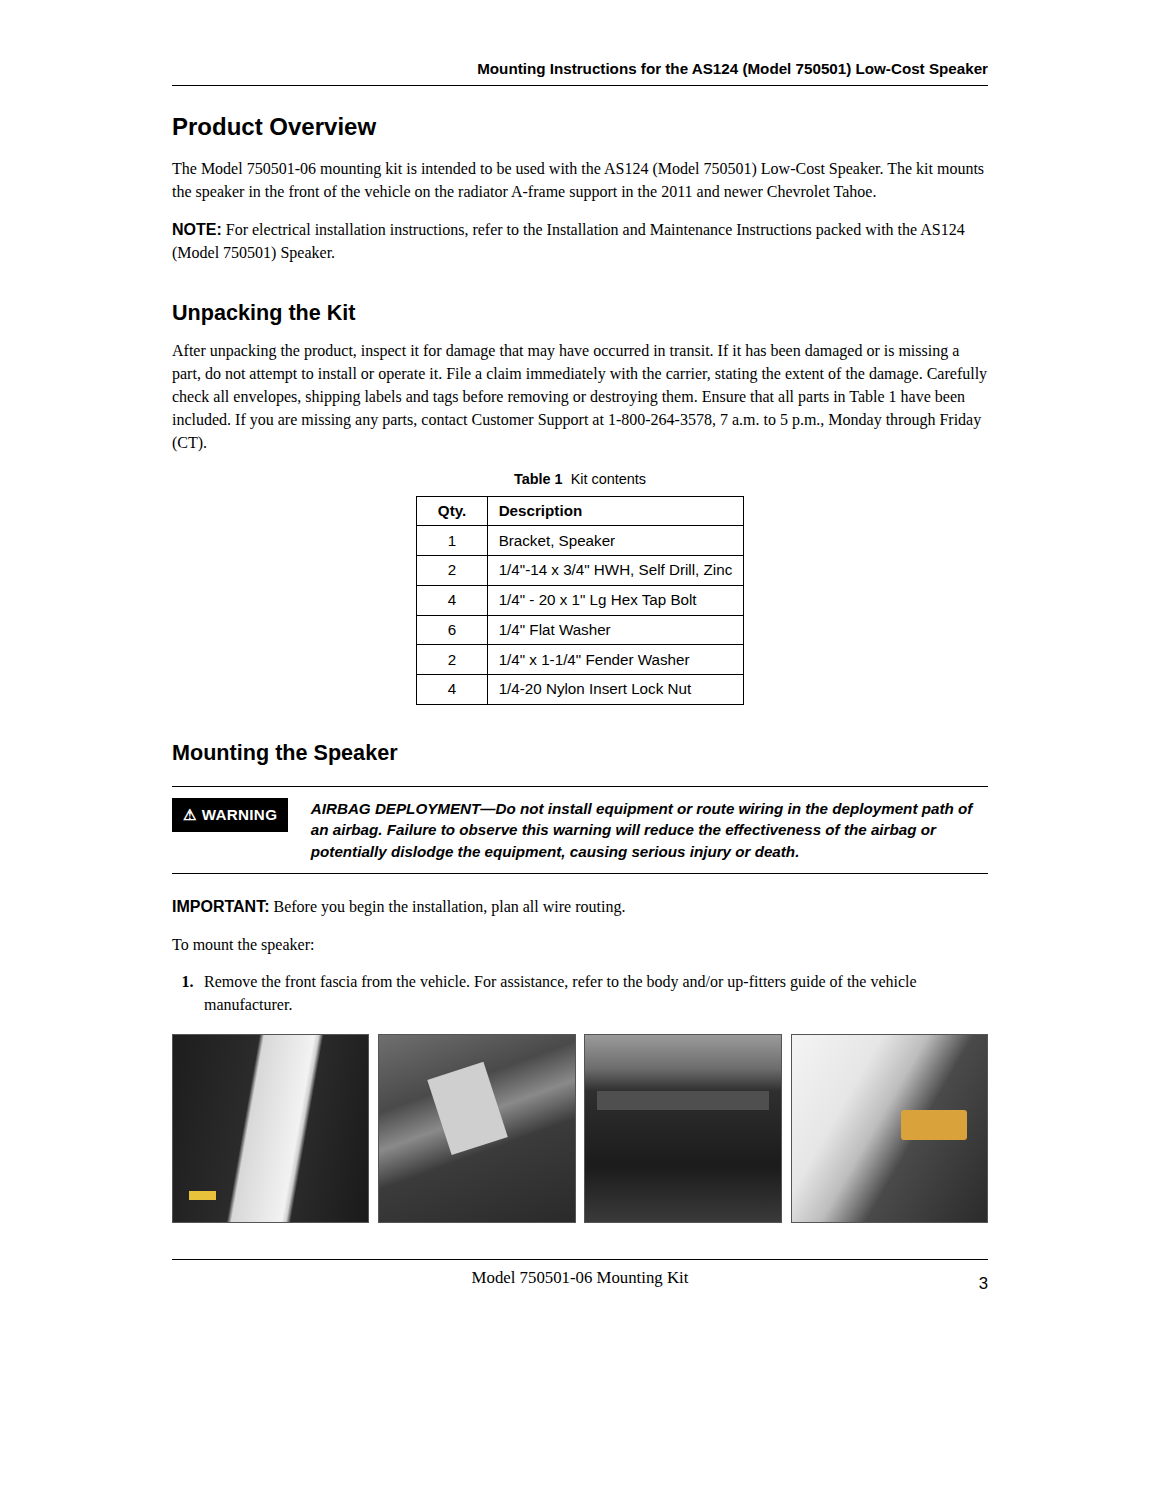Mounting Instructions for the AS124 (Model 750501) Low-Cost Speaker
Product Overview
The Model 750501-06 mounting kit is intended to be used with the AS124 (Model 750501) Low-Cost Speaker. The kit mounts the speaker in the front of the vehicle on the radiator A-frame support in the 2011 and newer Chevrolet Tahoe.
NOTE: For electrical installation instructions, refer to the Installation and Maintenance Instructions packed with the AS124 (Model 750501) Speaker.
Unpacking the Kit
After unpacking the product, inspect it for damage that may have occurred in transit. If it has been damaged or is missing a part, do not attempt to install or operate it. File a claim immediately with the carrier, stating the extent of the damage. Carefully check all envelopes, shipping labels and tags before removing or destroying them. Ensure that all parts in Table 1 have been included. If you are missing any parts, contact Customer Support at 1-800-264-3578, 7 a.m. to 5 p.m., Monday through Friday (CT).
Table 1 Kit contents
| Qty. | Description |
| --- | --- |
| 1 | Bracket, Speaker |
| 2 | 1/4"-14 x 3/4" HWH, Self Drill, Zinc |
| 4 | 1/4" - 20 x 1" Lg Hex Tap Bolt |
| 6 | 1/4" Flat Washer |
| 2 | 1/4" x 1-1/4" Fender Washer |
| 4 | 1/4-20 Nylon Insert Lock Nut |
Mounting the Speaker
⚠WARNING
AIRBAG DEPLOYMENT—Do not install equipment or route wiring in the deployment path of an airbag. Failure to observe this warning will reduce the effectiveness of the airbag or potentially dislodge the equipment, causing serious injury or death.
IMPORTANT: Before you begin the installation, plan all wire routing.
To mount the speaker:
Remove the front fascia from the vehicle. For assistance, refer to the body and/or up-fitters guide of the vehicle manufacturer.
Model 750501-06 Mounting Kit 3